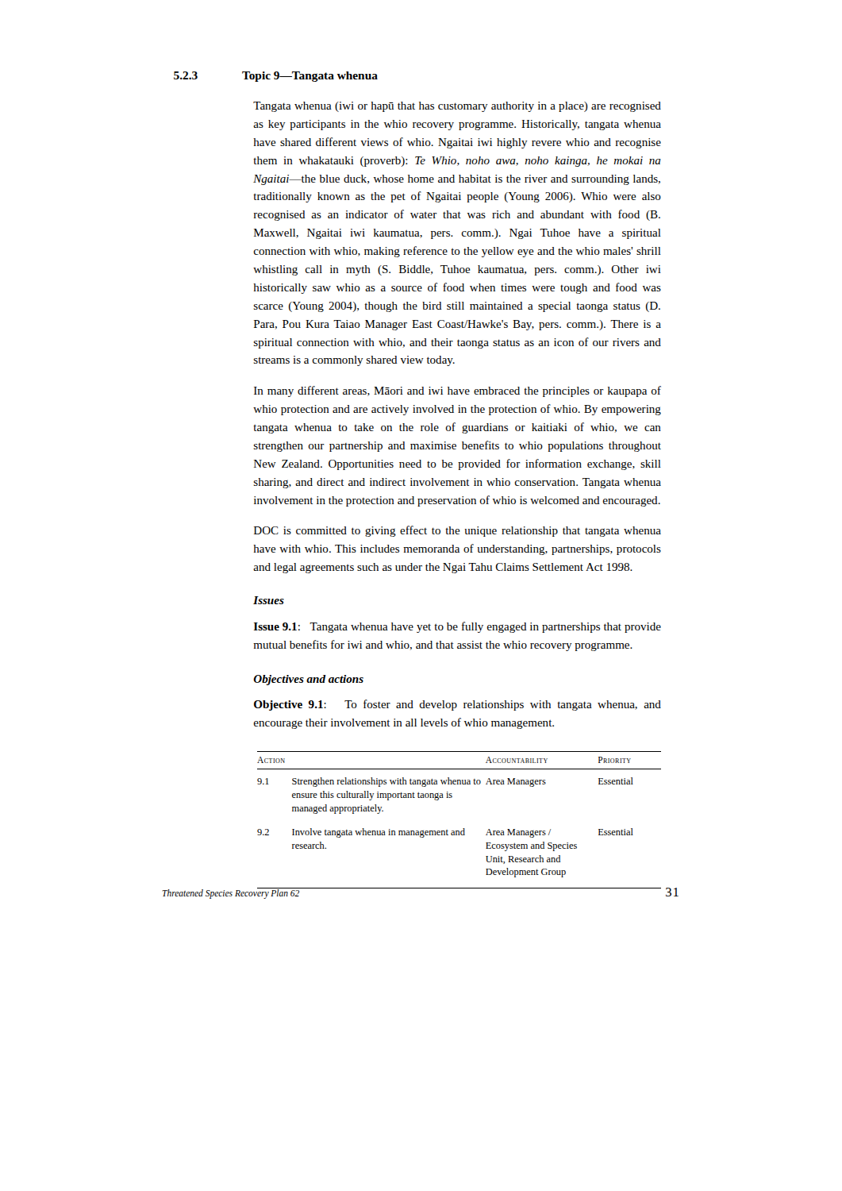5.2.3
Topic 9—Tangata whenua
Tangata whenua (iwi or hapū that has customary authority in a place) are recognised as key participants in the whio recovery programme. Historically, tangata whenua have shared different views of whio. Ngaitai iwi highly revere whio and recognise them in whakatauki (proverb): Te Whio, noho awa, noho kainga, he mokai na Ngaitai—the blue duck, whose home and habitat is the river and surrounding lands, traditionally known as the pet of Ngaitai people (Young 2006). Whio were also recognised as an indicator of water that was rich and abundant with food (B. Maxwell, Ngaitai iwi kaumatua, pers. comm.). Ngai Tuhoe have a spiritual connection with whio, making reference to the yellow eye and the whio males' shrill whistling call in myth (S. Biddle, Tuhoe kaumatua, pers. comm.). Other iwi historically saw whio as a source of food when times were tough and food was scarce (Young 2004), though the bird still maintained a special taonga status (D. Para, Pou Kura Taiao Manager East Coast/Hawke's Bay, pers. comm.). There is a spiritual connection with whio, and their taonga status as an icon of our rivers and streams is a commonly shared view today.
In many different areas, Māori and iwi have embraced the principles or kaupapa of whio protection and are actively involved in the protection of whio. By empowering tangata whenua to take on the role of guardians or kaitiaki of whio, we can strengthen our partnership and maximise benefits to whio populations throughout New Zealand. Opportunities need to be provided for information exchange, skill sharing, and direct and indirect involvement in whio conservation. Tangata whenua involvement in the protection and preservation of whio is welcomed and encouraged.
DOC is committed to giving effect to the unique relationship that tangata whenua have with whio. This includes memoranda of understanding, partnerships, protocols and legal agreements such as under the Ngai Tahu Claims Settlement Act 1998.
Issues
Issue 9.1: Tangata whenua have yet to be fully engaged in partnerships that provide mutual benefits for iwi and whio, and that assist the whio recovery programme.
Objectives and actions
Objective 9.1: To foster and develop relationships with tangata whenua, and encourage their involvement in all levels of whio management.
| Action | Accountability | Priority |
| --- | --- | --- |
| 9.1 | Strengthen relationships with tangata whenua to ensure this culturally important taonga is managed appropriately. | Area Managers | Essential |
| 9.2 | Involve tangata whenua in management and research. | Area Managers / Ecosystem and Species Unit, Research and Development Group | Essential |
Threatened Species Recovery Plan 62
31